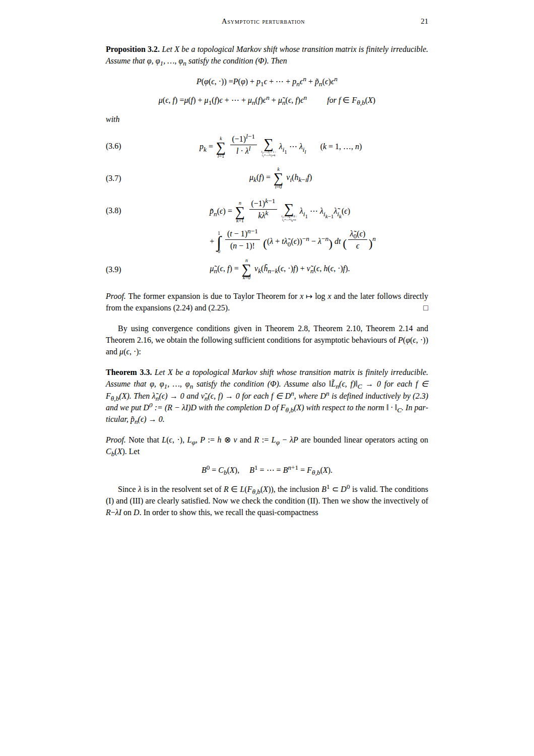Asymptotic perturbation 21
Proposition 3.2. Let X be a topological Markov shift whose transition matrix is finitely irreducible. Assume that φ, φ1, …, φn satisfy the condition (Φ). Then
P(φ(ϵ, ·)) =P(φ) + p1ϵ + ⋯ + pnϵn + p̃n(ϵ)ϵn
μ(ϵ, f) =μ(f) + μ1(f)ϵ + ⋯ + μn(f)ϵn + μ̃n(ϵ, f)ϵn for f ∈ Fθ,b(X)
with
(3.6)
pk = k∑l=1 (−1)l−1 l · λl ∑i1,…,il ≥ 1 :
i1+⋯+il=k λi1 ⋯ λil (k = 1, …, n)
(3.7)
μk(f) = k∑i=0 νi(hk−if)
(3.8)
p̃n(ϵ) = n∑k=1 (−1)k−1 kλk ∑i1,…,ik ≥ 0 :
i1+⋯+ik=n λi1 ⋯ λik−1λ̃ik(ϵ)
+ 1∫0 (t − 1)n−1(n − 1)! ((λ + tλ̃0(ϵ))−n − λ−n) dt (λ̃0(ϵ) ϵ)n
(3.9)
μ̃n(ϵ, f) = n∑k=0 νk(h̃n−k(ϵ, ·)f) + ν̃n(ϵ, h(ϵ, ·)f).
Proof. The former expansion is due to Taylor Theorem for x ↦ log x and the later follows directly from the expansions (2.24) and (2.25). □
By using convergence conditions given in Theorem 2.8, Theorem 2.10, Theorem 2.14 and Theorem 2.16, we obtain the following sufficient conditions for asymptotic behaviours of P(φ(ϵ, ·)) and μ(ϵ, ·):
Theorem 3.3. Let X be a topological Markov shift whose transition matrix is finitely irreducible. Assume that φ, φ1, …, φn satisfy the condition (Φ). Assume also ‖L̃n(ϵ, f)‖C → 0 for each f ∈ Fθ,b(X). Then λ̃n(ϵ) → 0 and ν̃n(ϵ, f) → 0 for each f ∈ Dn, where Dn is defined inductively by (2.3) and we put D0 := (R − λI)D with the completion D of Fθ,b(X) with respect to the norm ‖ · ‖C. In particular, p̃n(ϵ) → 0.
Proof. Note that L(ϵ, ·), Lφ, P := h ⊗ ν and R := Lφ − λP are bounded linear operators acting on Cb(X). Let
B0 = Cb(X), B1 = ⋯ = Bn+1 = Fθ,b(X).
Since λ is in the resolvent set of R ∈ L(Fθ,b(X)), the inclusion B1 ⊂ D0 is valid. The conditions (I) and (III) are clearly satisfied. Now we check the condition (II). Then we show the invectively of R−λI on D. In order to show this, we recall the quasi-compactness